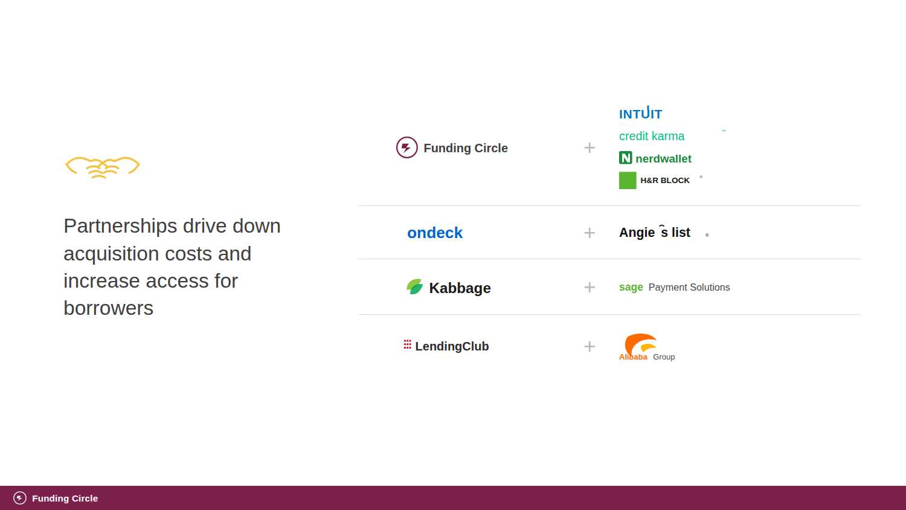Partnerships drive down acquisition costs and increase access for borrowers
Funding Circle
+
INTUIT credit karma ™ nerdwallet H&R BLOCK ®
ondeck
+
Angie s list ®
Kabbage
+
sage Payment Solutions
LendingClub
+
Alibaba Group
Funding Circle